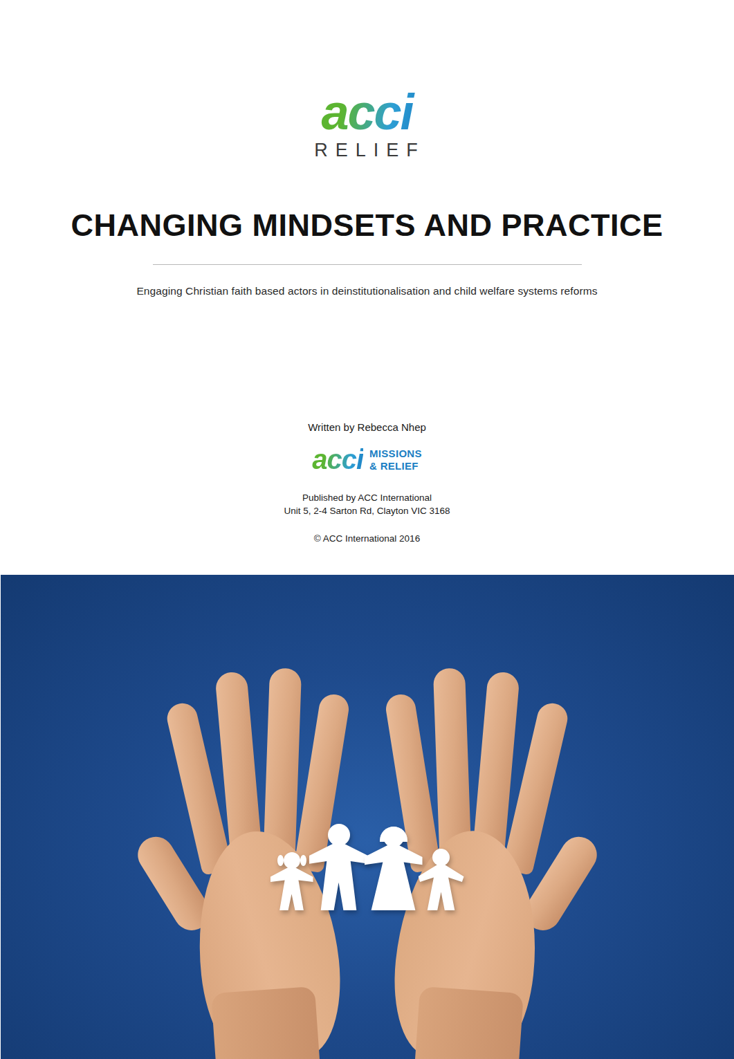acci
RELIEF
Changing Mindsets and Practice
Engaging Christian faith based actors in deinstitutionalisation and child welfare systems reforms
Written by Rebecca Nhep
acci MISSIONS
& RELIEF
Published by ACC International
Unit 5, 2-4 Sarton Rd, Clayton VIC 3168
© ACC International 2016